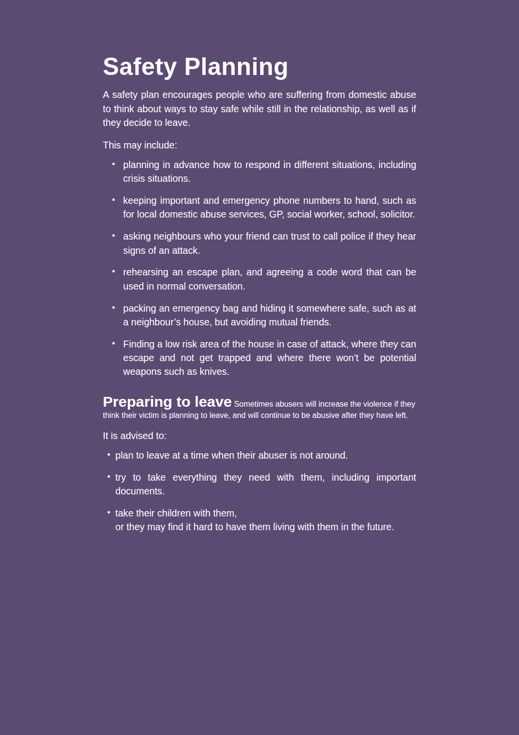Safety Planning
A safety plan encourages people who are suffering from domestic abuse to think about ways to stay safe while still in the relationship, as well as if they decide to leave.
This may include:
planning in advance how to respond in different situations, including crisis situations.
keeping important and emergency phone numbers to hand, such as for local domestic abuse services, GP, social worker, school, solicitor.
asking neighbours who your friend can trust to call police if they hear signs of an attack.
rehearsing an escape plan, and agreeing a code word that can be used in normal conversation.
packing an emergency bag and hiding it somewhere safe, such as at a neighbour’s house, but avoiding mutual friends.
Finding a low risk area of the house in case of attack, where they can escape and not get trapped and where there won’t be potential weapons such as knives.
Preparing to leave
Sometimes abusers will increase the violence if they think their victim is planning to leave, and will continue to be abusive after they have left.
It is advised to:
plan to leave at a time when their abuser is not around.
try to take everything they need with them, including important documents.
take their children with them,or they may find it hard to have them living with them in the future.